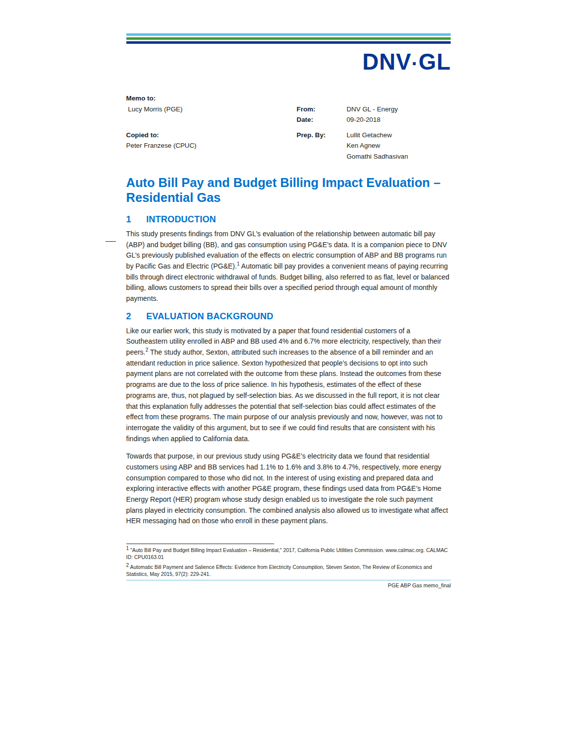DNV·GL
| Memo to: | | | |
| Lucy Morris (PGE) | From: | DNV GL - Energy |
| | Date: | 09-20-2018 |
| Copied to: | | Prep. By: | Lullit Getachew |
| Peter Franzese (CPUC) | | Ken Agnew |
| | | Gomathi Sadhasivan |
Auto Bill Pay and Budget Billing Impact Evaluation – Residential Gas
1 INTRODUCTION
This study presents findings from DNV GL’s evaluation of the relationship between automatic bill pay (ABP) and budget billing (BB), and gas consumption using PG&E’s data. It is a companion piece to DNV GL’s previously published evaluation of the effects on electric consumption of ABP and BB programs run by Pacific Gas and Electric (PG&E).1 Automatic bill pay provides a convenient means of paying recurring bills through direct electronic withdrawal of funds. Budget billing, also referred to as flat, level or balanced billing, allows customers to spread their bills over a specified period through equal amount of monthly payments.
2 EVALUATION BACKGROUND
Like our earlier work, this study is motivated by a paper that found residential customers of a Southeastern utility enrolled in ABP and BB used 4% and 6.7% more electricity, respectively, than their peers.2 The study author, Sexton, attributed such increases to the absence of a bill reminder and an attendant reduction in price salience. Sexton hypothesized that people’s decisions to opt into such payment plans are not correlated with the outcome from these plans. Instead the outcomes from these programs are due to the loss of price salience. In his hypothesis, estimates of the effect of these programs are, thus, not plagued by self-selection bias. As we discussed in the full report, it is not clear that this explanation fully addresses the potential that self-selection bias could affect estimates of the effect from these programs. The main purpose of our analysis previously and now, however, was not to interrogate the validity of this argument, but to see if we could find results that are consistent with his findings when applied to California data.
Towards that purpose, in our previous study using PG&E’s electricity data we found that residential customers using ABP and BB services had 1.1% to 1.6% and 3.8% to 4.7%, respectively, more energy consumption compared to those who did not. In the interest of using existing and prepared data and exploring interactive effects with another PG&E program, these findings used data from PG&E’s Home Energy Report (HER) program whose study design enabled us to investigate the role such payment plans played in electricity consumption. The combined analysis also allowed us to investigate what affect HER messaging had on those who enroll in these payment plans.
1 "Auto Bill Pay and Budget Billing Impact Evaluation – Residential," 2017, California Public Utilities Commission. www.calmac.org. CALMAC ID: CPU0163.01
2 Automatic Bill Payment and Salience Effects: Evidence from Electricity Consumption, Steven Sexton, The Review of Economics and Statistics, May 2015, 97(2): 229-241.
PGE ABP Gas memo_final